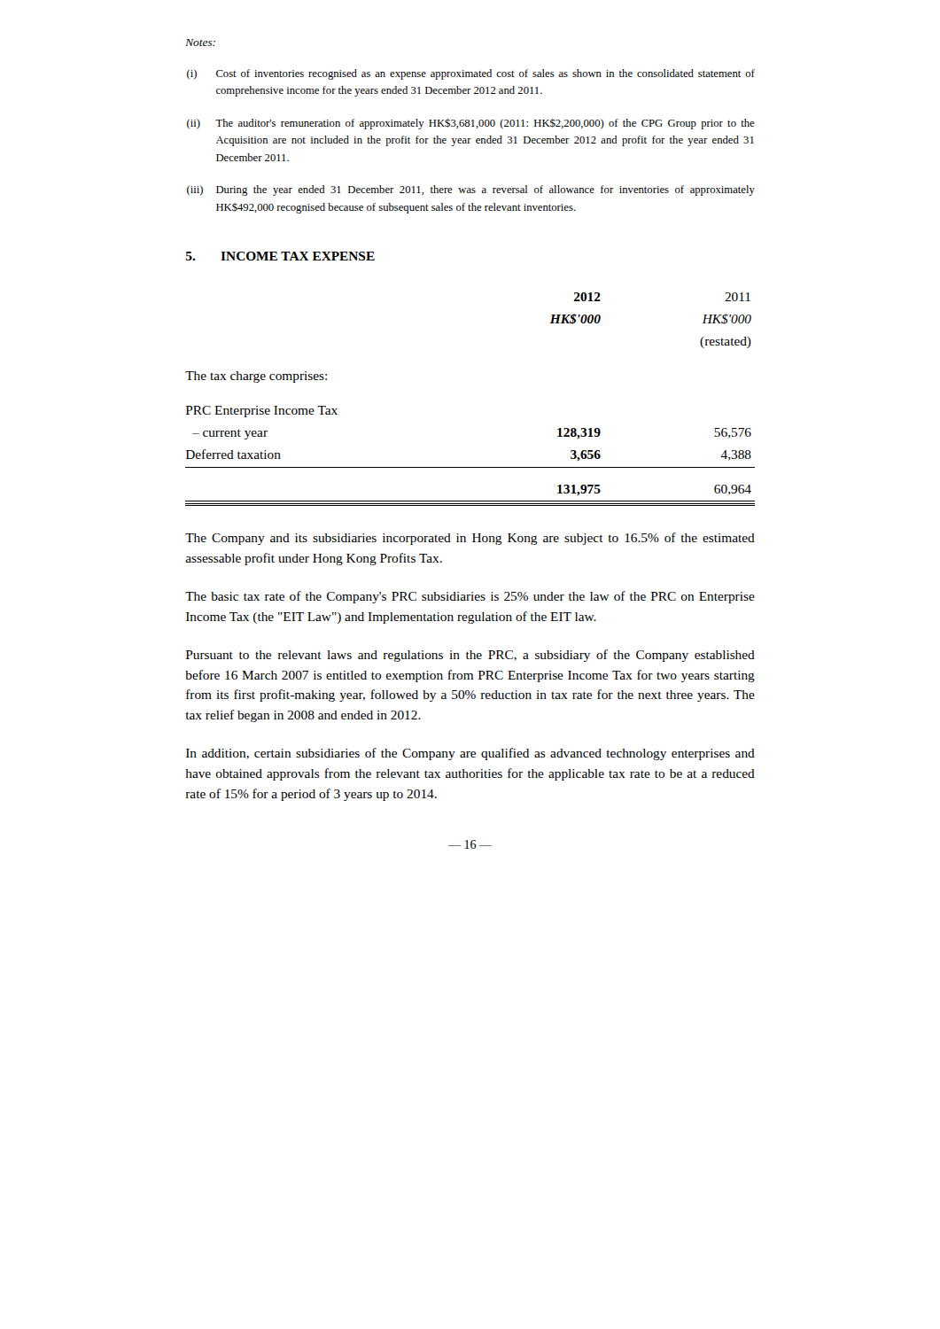Notes:
(i)
Cost of inventories recognised as an expense approximated cost of sales as shown in the consolidated statement of comprehensive income for the years ended 31 December 2012 and 2011.
(ii)
The auditor's remuneration of approximately HK$3,681,000 (2011: HK$2,200,000) of the CPG Group prior to the Acquisition are not included in the profit for the year ended 31 December 2012 and profit for the year ended 31 December 2011.
(iii)
During the year ended 31 December 2011, there was a reversal of allowance for inventories of approximately HK$492,000 recognised because of subsequent sales of the relevant inventories.
5. INCOME TAX EXPENSE
| | 2012 | 2011 |
| | HK$'000 | HK$'000 |
| | | (restated) |
| The tax charge comprises: | | |
| PRC Enterprise Income Tax | | |
| – current year | 128,319 | 56,576 |
| Deferred taxation | 3,656 | 4,388 |
| | 131,975 | 60,964 |
The Company and its subsidiaries incorporated in Hong Kong are subject to 16.5% of the estimated assessable profit under Hong Kong Profits Tax.
The basic tax rate of the Company's PRC subsidiaries is 25% under the law of the PRC on Enterprise Income Tax (the "EIT Law") and Implementation regulation of the EIT law.
Pursuant to the relevant laws and regulations in the PRC, a subsidiary of the Company established before 16 March 2007 is entitled to exemption from PRC Enterprise Income Tax for two years starting from its first profit-making year, followed by a 50% reduction in tax rate for the next three years. The tax relief began in 2008 and ended in 2012.
In addition, certain subsidiaries of the Company are qualified as advanced technology enterprises and have obtained approvals from the relevant tax authorities for the applicable tax rate to be at a reduced rate of 15% for a period of 3 years up to 2014.
— 16 —